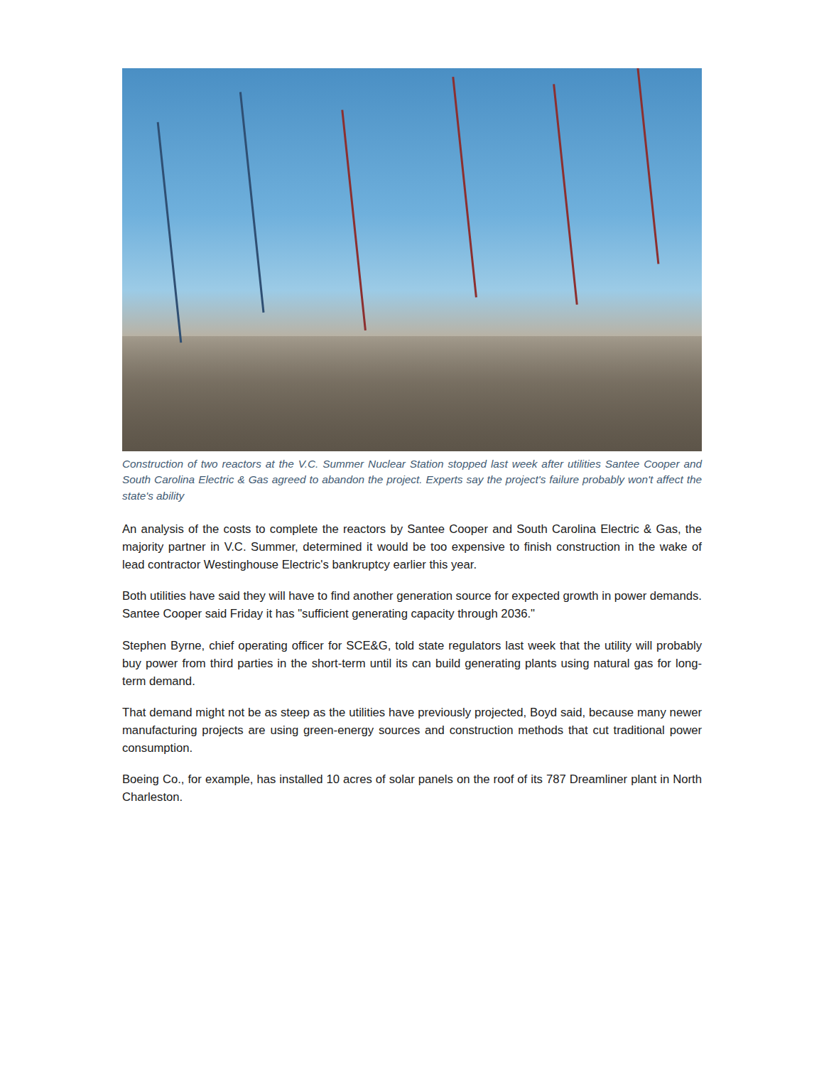Construction of two reactors at the V.C. Summer Nuclear Station stopped last week after utilities Santee Cooper and South Carolina Electric & Gas agreed to abandon the project. Experts say the project's failure probably won't affect the state's ability
An analysis of the costs to complete the reactors by Santee Cooper and South Carolina Electric & Gas, the majority partner in V.C. Summer, determined it would be too expensive to finish construction in the wake of lead contractor Westinghouse Electric's bankruptcy earlier this year.
Both utilities have said they will have to find another generation source for expected growth in power demands. Santee Cooper said Friday it has "sufficient generating capacity through 2036."
Stephen Byrne, chief operating officer for SCE&G, told state regulators last week that the utility will probably buy power from third parties in the short-term until its can build generating plants using natural gas for long-term demand.
That demand might not be as steep as the utilities have previously projected, Boyd said, because many newer manufacturing projects are using green-energy sources and construction methods that cut traditional power consumption.
Boeing Co., for example, has installed 10 acres of solar panels on the roof of its 787 Dreamliner plant in North Charleston.